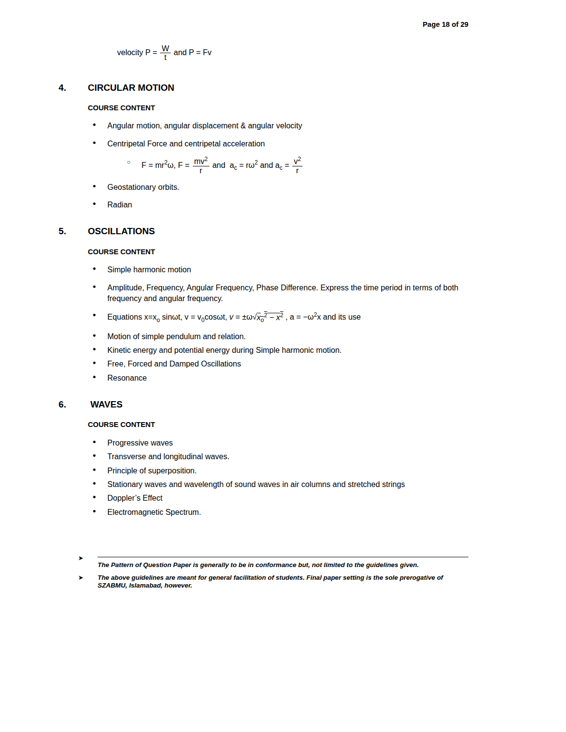Page 18 of 29
velocity P = Wt and P = Fv
4. CIRCULAR MOTION
COURSE CONTENT
Angular motion, angular displacement & angular velocity
Centripetal Force and centripetal acceleration
F = mr2ω, F = mv2 r and ac = rω2 and ac = v2 r
Geostationary orbits.
Radian
5. OSCILLATIONS
COURSE CONTENT
Simple harmonic motion
Amplitude, Frequency, Angular Frequency, Phase Difference. Express the time period in terms of both frequency and angular frequency.
Equations x=xo sinωt, v = v0cosωt, v = ±ω√xo2 − x2 , a = −ω2x and its use
Motion of simple pendulum and relation.
Kinetic energy and potential energy during Simple harmonic motion.
Free, Forced and Damped Oscillations
Resonance
6. WAVES
COURSE CONTENT
Progressive waves
Transverse and longitudinal waves.
Principle of superposition.
Stationary waves and wavelength of sound waves in air columns and stretched strings
Doppler’s Effect
Electromagnetic Spectrum.
The Pattern of Question Paper is generally to be in conformance but, not limited to the guidelines given.
The above guidelines are meant for general facilitation of students. Final paper setting is the sole prerogative of SZABMU, Islamabad, however.